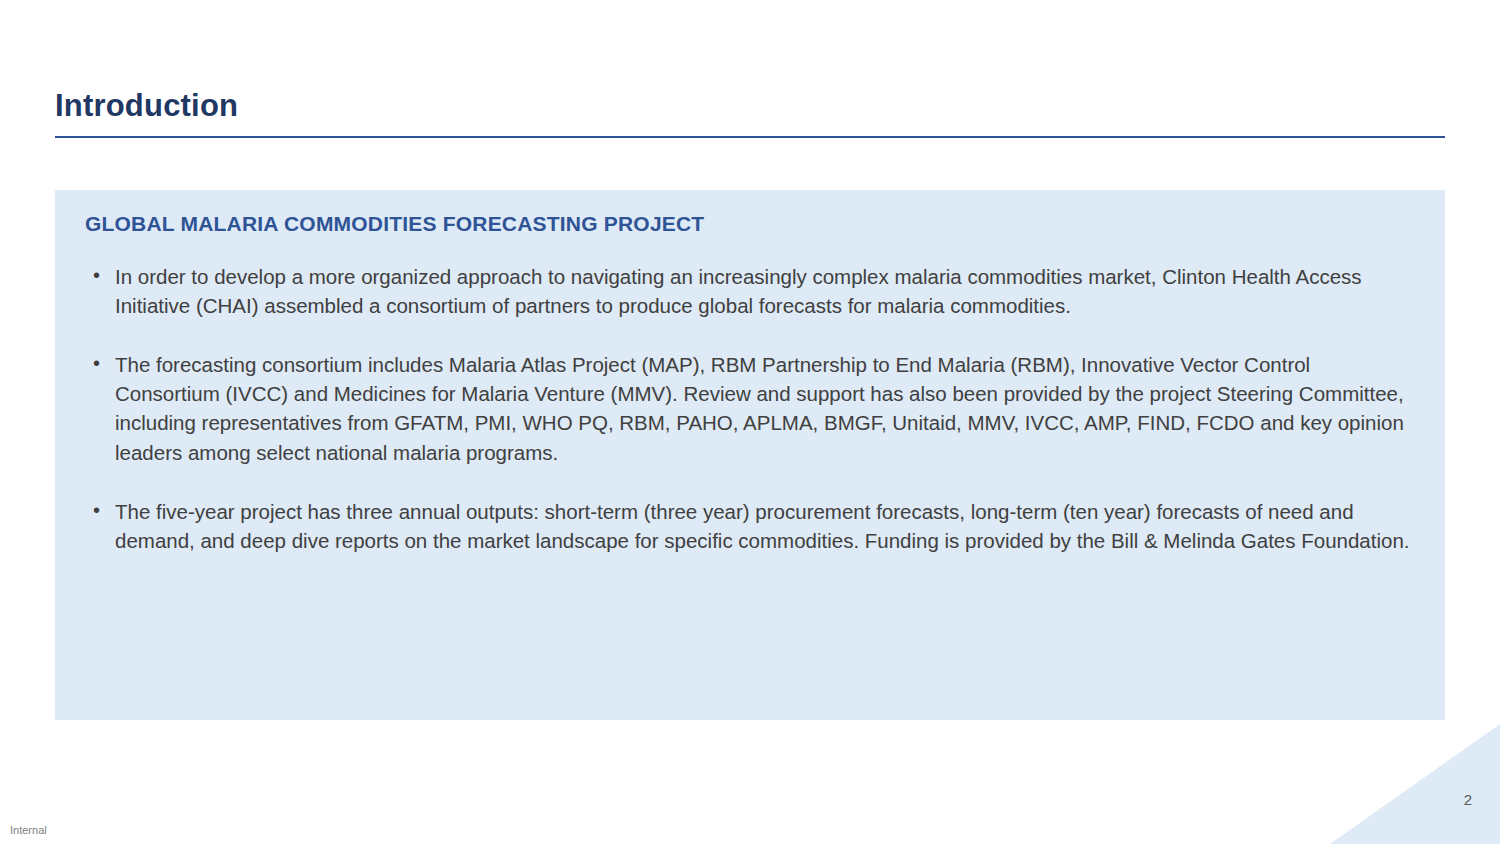Introduction
GLOBAL MALARIA COMMODITIES FORECASTING PROJECT
In order to develop a more organized approach to navigating an increasingly complex malaria commodities market, Clinton Health Access Initiative (CHAI) assembled a consortium of partners to produce global forecasts for malaria commodities.
The forecasting consortium includes Malaria Atlas Project (MAP), RBM Partnership to End Malaria (RBM), Innovative Vector Control Consortium (IVCC) and Medicines for Malaria Venture (MMV). Review and support has also been provided by the project Steering Committee, including representatives from GFATM, PMI, WHO PQ, RBM, PAHO, APLMA, BMGF, Unitaid, MMV, IVCC, AMP, FIND, FCDO and key opinion leaders among select national malaria programs.
The five-year project has three annual outputs: short-term (three year) procurement forecasts, long-term (ten year) forecasts of need and demand, and deep dive reports on the market landscape for specific commodities. Funding is provided by the Bill & Melinda Gates Foundation.
2
Internal